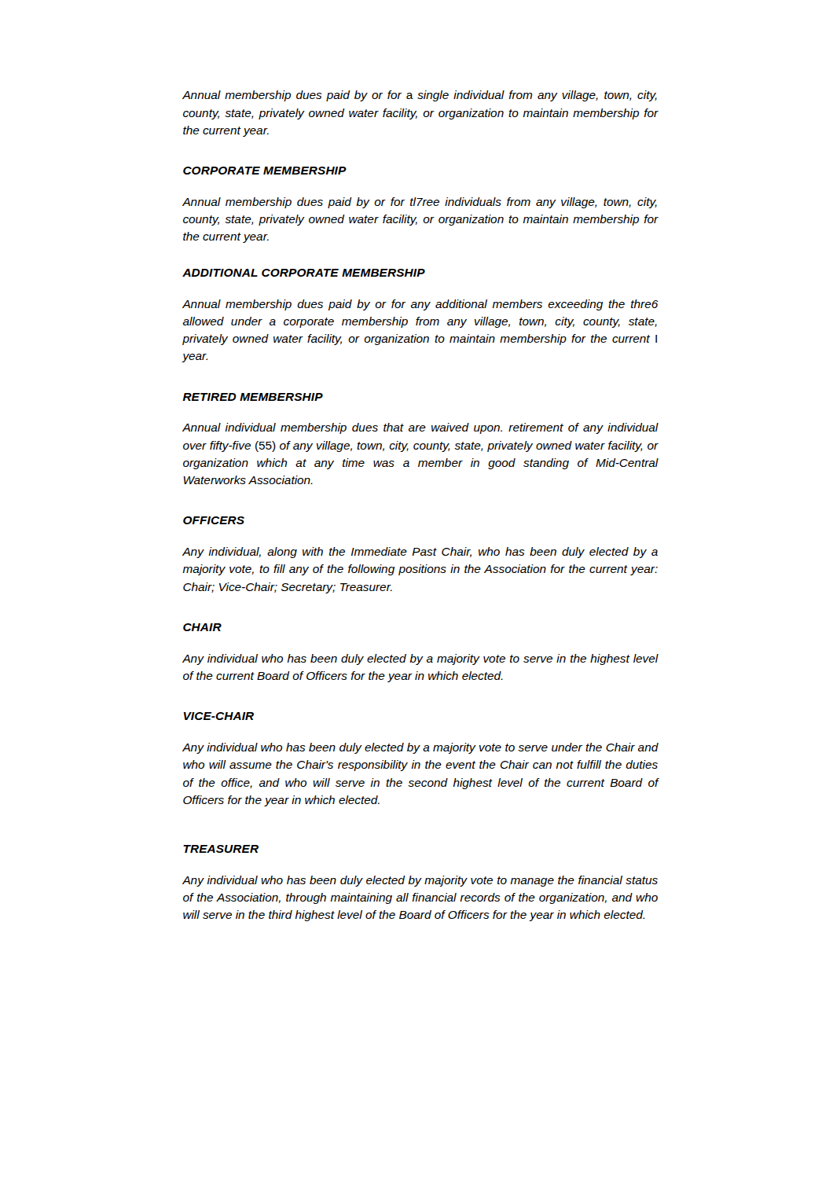Annual membership dues paid by or for a single individual from any village, town, city, county, state, privately owned water facility, or organization to maintain membership for the current year.
CORPORATE MEMBERSHIP
Annual membership dues paid by or for tl7ree individuals from any village, town, city, county, state, privately owned water facility, or organization to maintain membership for the current year.
ADDITIONAL CORPORATE MEMBERSHIP
Annual membership dues paid by or for any additional members exceeding the thre6 allowed under a corporate membership from any village, town, city, county, state, privately owned water facility, or organization to maintain membership for the current I year.
RETIRED MEMBERSHIP
Annual individual membership dues that are waived upon. retirement of any individual over fifty-five (55) of any village, town, city, county, state, privately owned water facility, or organization which at any time was a member in good standing of Mid-Central Waterworks Association.
OFFICERS
Any individual, along with the Immediate Past Chair, who has been duly elected by a majority vote, to fill any of the following positions in the Association for the current year: Chair; Vice-Chair; Secretary; Treasurer.
CHAIR
Any individual who has been duly elected by a majority vote to serve in the highest level of the current Board of Officers for the year in which elected.
VICE-CHAIR
Any individual who has been duly elected by a majority vote to serve under the Chair and who will assume the Chair's responsibility in the event the Chair can not fulfill the duties of the office, and who will serve in the second highest level of the current Board of Officers for the year in which elected.
TREASURER
Any individual who has been duly elected by majority vote to manage the financial status of the Association, through maintaining all financial records of the organization, and who will serve in the third highest level of the Board of Officers for the year in which elected.